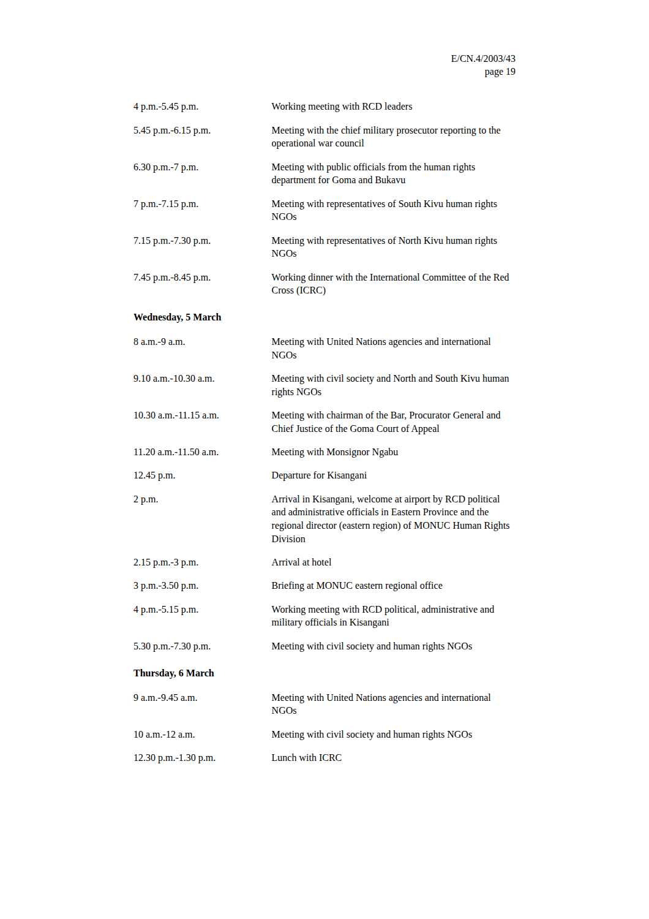E/CN.4/2003/43
page 19
| 4 p.m.-5.45 p.m. | Working meeting with RCD leaders |
| 5.45 p.m.-6.15 p.m. | Meeting with the chief military prosecutor reporting to the operational war council |
| 6.30 p.m.-7 p.m. | Meeting with public officials from the human rights department for Goma and Bukavu |
| 7 p.m.-7.15 p.m. | Meeting with representatives of South Kivu human rights NGOs |
| 7.15 p.m.-7.30 p.m. | Meeting with representatives of North Kivu human rights NGOs |
| 7.45 p.m.-8.45 p.m. | Working dinner with the International Committee of the Red Cross (ICRC) |
Wednesday, 5 March
| 8 a.m.-9 a.m. | Meeting with United Nations agencies and international NGOs |
| 9.10 a.m.-10.30 a.m. | Meeting with civil society and North and South Kivu human rights NGOs |
| 10.30 a.m.-11.15 a.m. | Meeting with chairman of the Bar, Procurator General and Chief Justice of the Goma Court of Appeal |
| 11.20 a.m.-11.50 a.m. | Meeting with Monsignor Ngabu |
| 12.45 p.m. | Departure for Kisangani |
| 2 p.m. | Arrival in Kisangani, welcome at airport by RCD political and administrative officials in Eastern Province and the regional director (eastern region) of MONUC Human Rights Division |
| 2.15 p.m.-3 p.m. | Arrival at hotel |
| 3 p.m.-3.50 p.m. | Briefing at MONUC eastern regional office |
| 4 p.m.-5.15 p.m. | Working meeting with RCD political, administrative and military officials in Kisangani |
| 5.30 p.m.-7.30 p.m. | Meeting with civil society and human rights NGOs |
Thursday, 6 March
| 9 a.m.-9.45 a.m. | Meeting with United Nations agencies and international NGOs |
| 10 a.m.-12 a.m. | Meeting with civil society and human rights NGOs |
| 12.30 p.m.-1.30 p.m. | Lunch with ICRC |